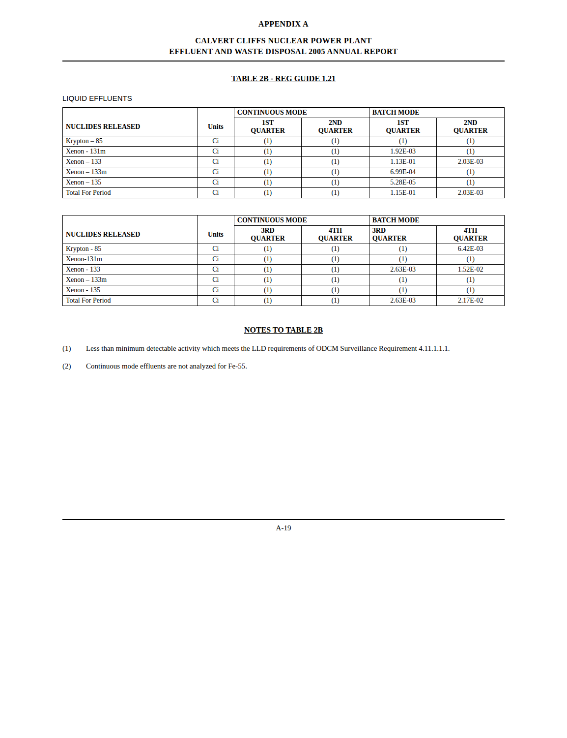APPENDIX A
CALVERT CLIFFS NUCLEAR POWER PLANT
EFFLUENT AND WASTE DISPOSAL 2005 ANNUAL REPORT
TABLE 2B - REG GUIDE 1.21
LIQUID EFFLUENTS
| | | CONTINUOUS MODE | BATCH MODE |
| --- | --- | --- | --- |
| NUCLIDES RELEASED | Units | 1ST QUARTER | 2ND QUARTER | 1ST QUARTER | 2ND QUARTER |
| Krypton – 85 | Ci | (1) | (1) | (1) | (1) |
| Xenon - 131m | Ci | (1) | (1) | 1.92E-03 | (1) |
| Xenon – 133 | Ci | (1) | (1) | 1.13E-01 | 2.03E-03 |
| Xenon – 133m | Ci | (1) | (1) | 6.99E-04 | (1) |
| Xenon – 135 | Ci | (1) | (1) | 5.28E-05 | (1) |
| Total For Period | Ci | (1) | (1) | 1.15E-01 | 2.03E-03 |
| | | CONTINUOUS MODE | BATCH MODE |
| --- | --- | --- | --- |
| NUCLIDES RELEASED | Units | 3RD QUARTER | 4TH QUARTER | 3RD QUARTER | 4TH QUARTER |
| Krypton - 85 | Ci | (1) | (1) | (1) | 6.42E-03 |
| Xenon-131m | Ci | (1) | (1) | (1) | (1) |
| Xenon - 133 | Ci | (1) | (1) | 2.63E-03 | 1.52E-02 |
| Xenon – 133m | Ci | (1) | (1) | (1) | (1) |
| Xenon - 135 | Ci | (1) | (1) | (1) | (1) |
| Total For Period | Ci | (1) | (1) | 2.63E-03 | 2.17E-02 |
NOTES TO TABLE 2B
(1) Less than minimum detectable activity which meets the LLD requirements of ODCM Surveillance Requirement 4.11.1.1.1.
(2) Continuous mode effluents are not analyzed for Fe-55.
A-19